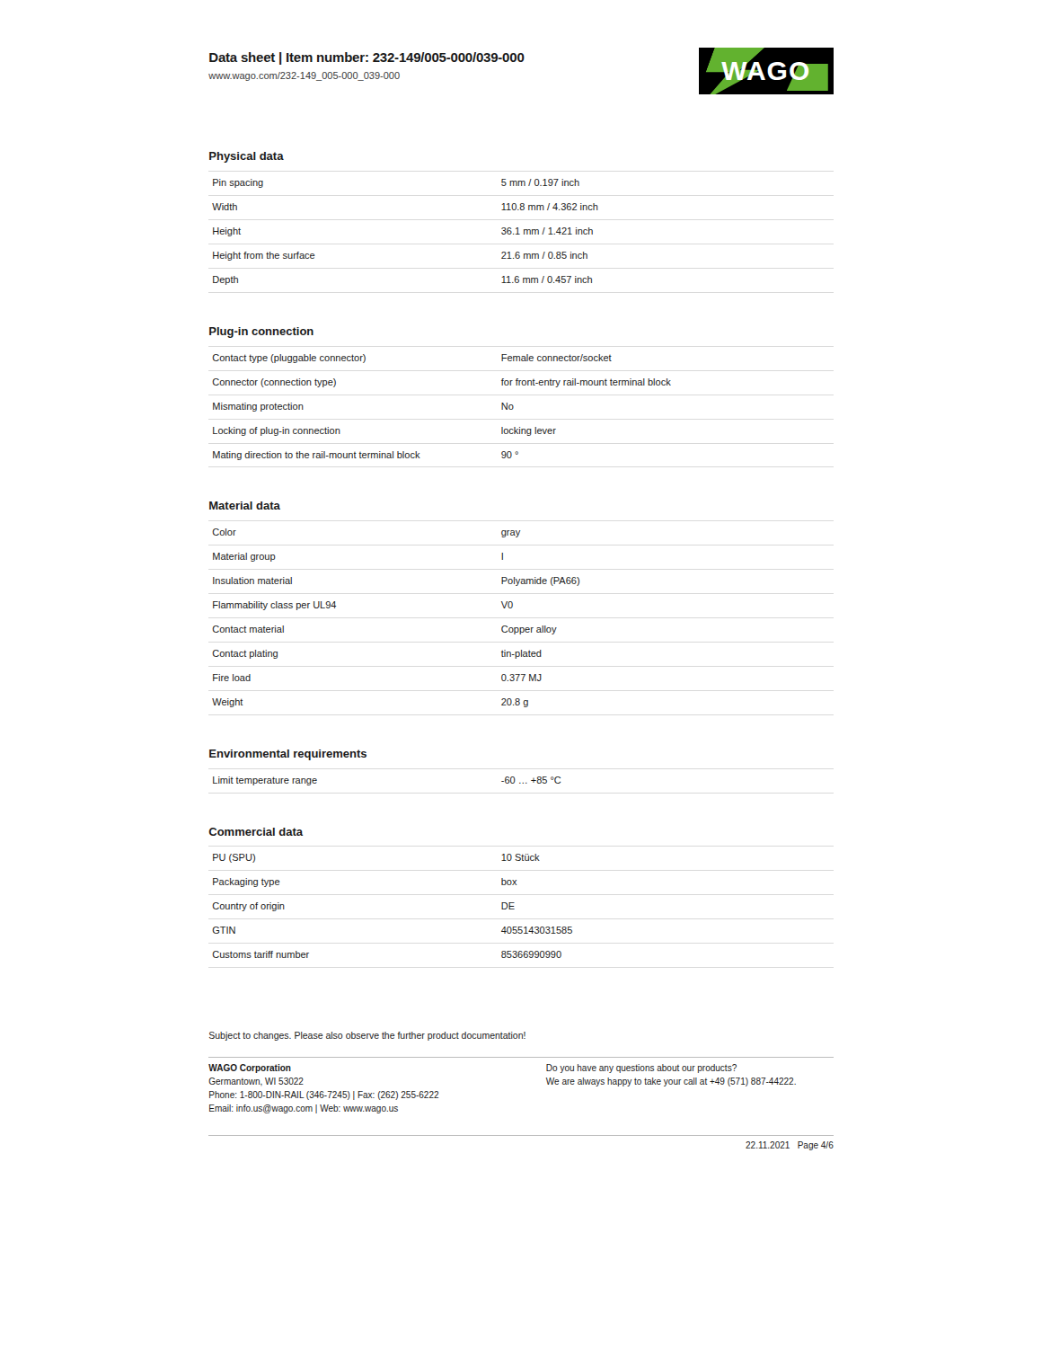Data sheet | Item number: 232-149/005-000/039-000
www.wago.com/232-149_005-000_039-000
WAGO
Physical data
| Pin spacing | 5 mm / 0.197 inch |
| Width | 110.8 mm / 4.362 inch |
| Height | 36.1 mm / 1.421 inch |
| Height from the surface | 21.6 mm / 0.85 inch |
| Depth | 11.6 mm / 0.457 inch |
Plug-in connection
| Contact type (pluggable connector) | Female connector/socket |
| Connector (connection type) | for front-entry rail-mount terminal block |
| Mismating protection | No |
| Locking of plug-in connection | locking lever |
| Mating direction to the rail-mount terminal block | 90 ° |
Material data
| Color | gray |
| Material group | I |
| Insulation material | Polyamide (PA66) |
| Flammability class per UL94 | V0 |
| Contact material | Copper alloy |
| Contact plating | tin-plated |
| Fire load | 0.377 MJ |
| Weight | 20.8 g |
Environmental requirements
| Limit temperature range | -60 … +85 °C |
Commercial data
| PU (SPU) | 10 Stück |
| Packaging type | box |
| Country of origin | DE |
| GTIN | 4055143031585 |
| Customs tariff number | 85366990990 |
Subject to changes. Please also observe the further product documentation!
WAGO Corporation
Germantown, WI 53022
Phone: 1-800-DIN-RAIL (346-7245) | Fax: (262) 255-6222
Email: info.us@wago.com | Web: www.wago.us
Do you have any questions about our products?
We are always happy to take your call at +49 (571) 887-44222.
22.11.2021 Page 4/6